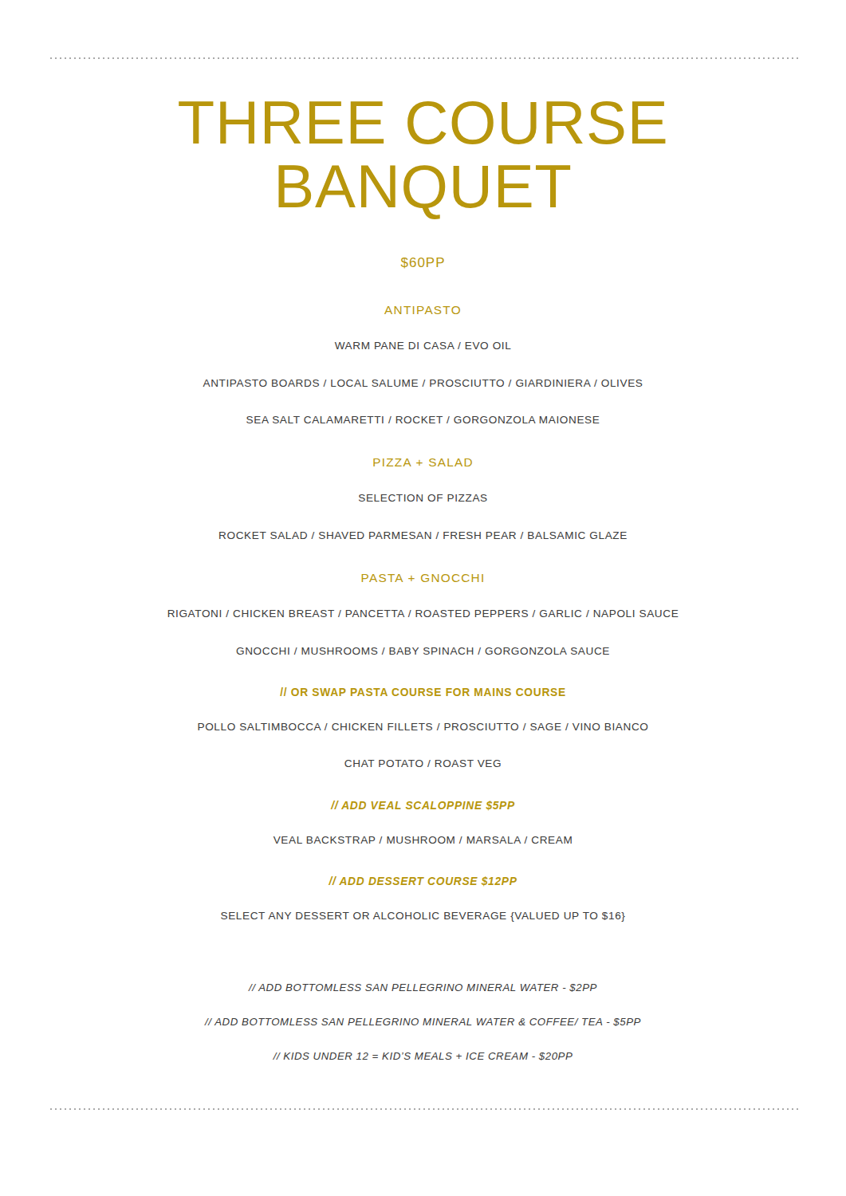THREE COURSE BANQUET
$60PP
ANTIPASTO
WARM PANE DI CASA / EVO OIL
ANTIPASTO BOARDS / LOCAL SALUME / PROSCIUTTO / GIARDINIERA / OLIVES
SEA SALT CALAMARETTI / ROCKET / GORGONZOLA MAIONESE
PIZZA + SALAD
SELECTION OF PIZZAS
ROCKET SALAD / SHAVED PARMESAN / FRESH PEAR / BALSAMIC GLAZE
PASTA + GNOCCHI
RIGATONI / CHICKEN BREAST / PANCETTA / ROASTED PEPPERS / GARLIC / NAPOLI SAUCE
GNOCCHI / MUSHROOMS / BABY SPINACH / GORGONZOLA SAUCE
// OR SWAP PASTA COURSE FOR MAINS COURSE
POLLO SALTIMBOCCA / CHICKEN FILLETS / PROSCIUTTO / SAGE / VINO BIANCO
CHAT POTATO / ROAST VEG
// ADD VEAL SCALOPPINE $5PP
VEAL BACKSTRAP / MUSHROOM / MARSALA / CREAM
// ADD DESSERT COURSE $12PP
SELECT ANY DESSERT OR ALCOHOLIC BEVERAGE {VALUED UP TO $16}
// ADD BOTTOMLESS SAN PELLEGRINO MINERAL WATER - $2PP
// ADD BOTTOMLESS SAN PELLEGRINO MINERAL WATER & COFFEE/ TEA - $5PP
// KIDS UNDER 12 = KID’S MEALS + ICE CREAM - $20PP